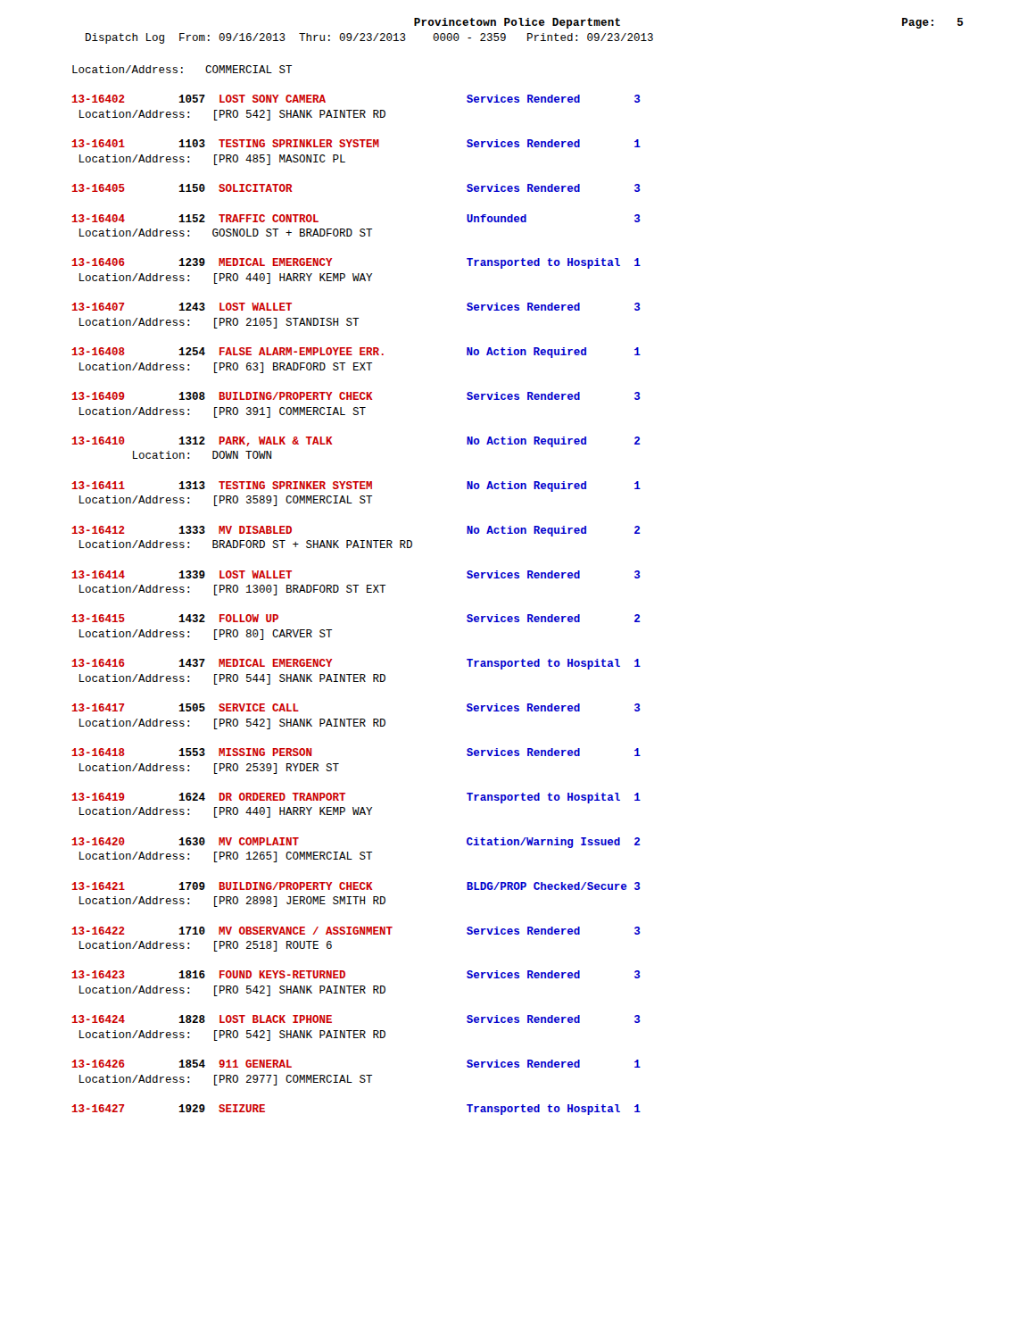Provincetown Police DepartmentPage: 5
Dispatch Log From: 09/16/2013 Thru: 09/23/2013 0000 - 2359 Printed: 09/23/2013
Location/Address: COMMERCIAL ST
13-16402 1057 LOST SONY CAMERA Services Rendered 3
Location/Address: [PRO 542] SHANK PAINTER RD
13-16401 1103 TESTING SPRINKLER SYSTEM Services Rendered 1
Location/Address: [PRO 485] MASONIC PL
13-16405 1150 SOLICITATOR Services Rendered 3
13-16404 1152 TRAFFIC CONTROL Unfounded 3
Location/Address: GOSNOLD ST + BRADFORD ST
13-16406 1239 MEDICAL EMERGENCY Transported to Hospital 1
Location/Address: [PRO 440] HARRY KEMP WAY
13-16407 1243 LOST WALLET Services Rendered 3
Location/Address: [PRO 2105] STANDISH ST
13-16408 1254 FALSE ALARM-EMPLOYEE ERR. No Action Required 1
Location/Address: [PRO 63] BRADFORD ST EXT
13-16409 1308 BUILDING/PROPERTY CHECK Services Rendered 3
Location/Address: [PRO 391] COMMERCIAL ST
13-16410 1312 PARK, WALK & TALK No Action Required 2
Location: DOWN TOWN
13-16411 1313 TESTING SPRINKER SYSTEM No Action Required 1
Location/Address: [PRO 3589] COMMERCIAL ST
13-16412 1333 MV DISABLED No Action Required 2
Location/Address: BRADFORD ST + SHANK PAINTER RD
13-16414 1339 LOST WALLET Services Rendered 3
Location/Address: [PRO 1300] BRADFORD ST EXT
13-16415 1432 FOLLOW UP Services Rendered 2
Location/Address: [PRO 80] CARVER ST
13-16416 1437 MEDICAL EMERGENCY Transported to Hospital 1
Location/Address: [PRO 544] SHANK PAINTER RD
13-16417 1505 SERVICE CALL Services Rendered 3
Location/Address: [PRO 542] SHANK PAINTER RD
13-16418 1553 MISSING PERSON Services Rendered 1
Location/Address: [PRO 2539] RYDER ST
13-16419 1624 DR ORDERED TRANPORT Transported to Hospital 1
Location/Address: [PRO 440] HARRY KEMP WAY
13-16420 1630 MV COMPLAINT Citation/Warning Issued 2
Location/Address: [PRO 1265] COMMERCIAL ST
13-16421 1709 BUILDING/PROPERTY CHECK BLDG/PROP Checked/Secure 3
Location/Address: [PRO 2898] JEROME SMITH RD
13-16422 1710 MV OBSERVANCE / ASSIGNMENT Services Rendered 3
Location/Address: [PRO 2518] ROUTE 6
13-16423 1816 FOUND KEYS-RETURNED Services Rendered 3
Location/Address: [PRO 542] SHANK PAINTER RD
13-16424 1828 LOST BLACK IPHONE Services Rendered 3
Location/Address: [PRO 542] SHANK PAINTER RD
13-16426 1854 911 GENERAL Services Rendered 1
Location/Address: [PRO 2977] COMMERCIAL ST
13-16427 1929 SEIZURE Transported to Hospital 1